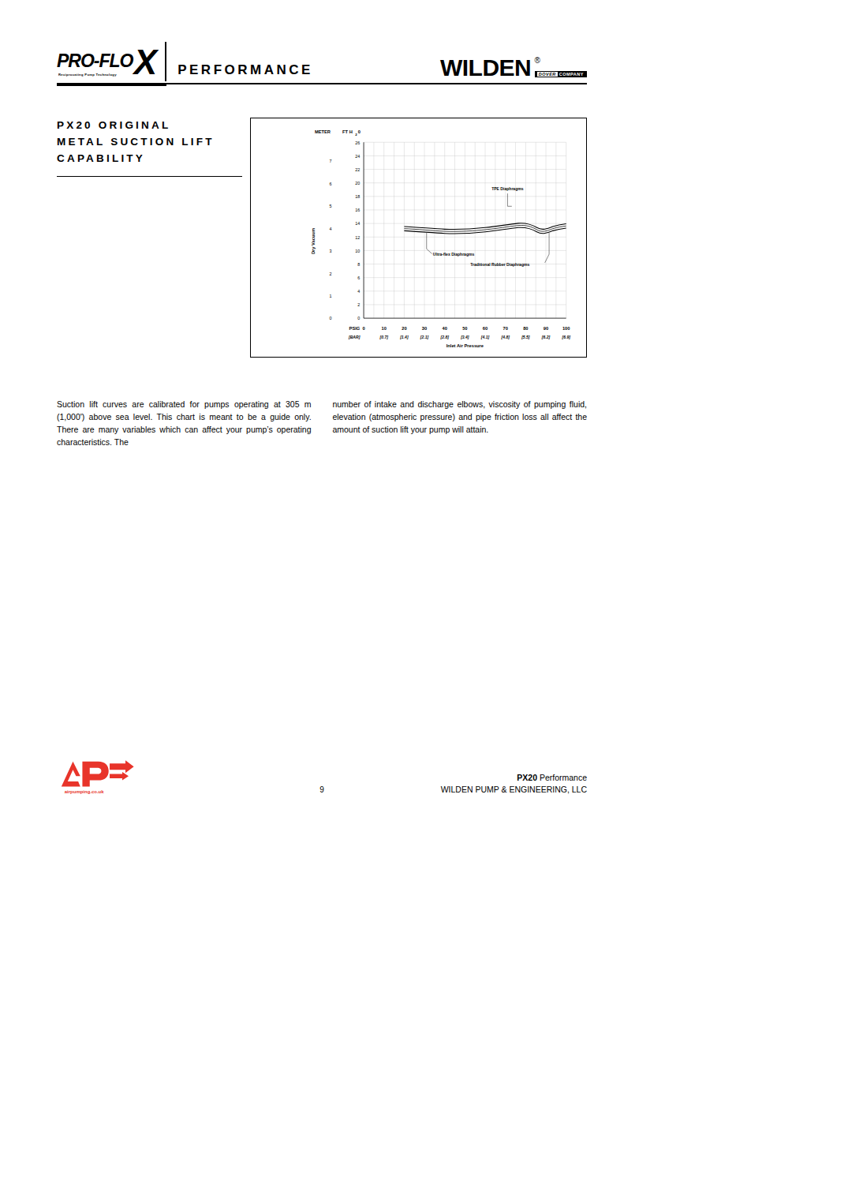PRO-FLO
X
Reciprocating Pump Technology
PERFORMANCE
WILDEN®
DOVERCOMPANY
PX20 ORIGINAL
METAL SUCTION LIFT
CAPABILITY
METER FT H 2 0 26 24 22 20 18 16 14 12 10 8 6 4 2 0 0 1 2 3 4 5 6 7 Dry Vacuum TPE Diaphragms Ultra-flex Diaphragms Traditional Rubber Diaphragms PSIG [BAR] 0 10 20 30 40 50 60 70 80 90 100 [0.7] [1.4] [2.1] [2.8] [3.4] [4.1] [4.8] [5.5] [6.2] [6.9] Inlet Air Pressure
Suction lift curves are calibrated for pumps operating at 305 m (1,000') above sea level. This chart is meant to be a guide only. There are many variables which can affect your pump’s operating characteristics. The
number of intake and discharge elbows, viscosity of pumping fluid, elevation (atmospheric pressure) and pipe friction loss all affect the amount of suction lift your pump will attain.
airpumping.co.uk
9
PX20 Performance
WILDEN PUMP & ENGINEERING, LLC